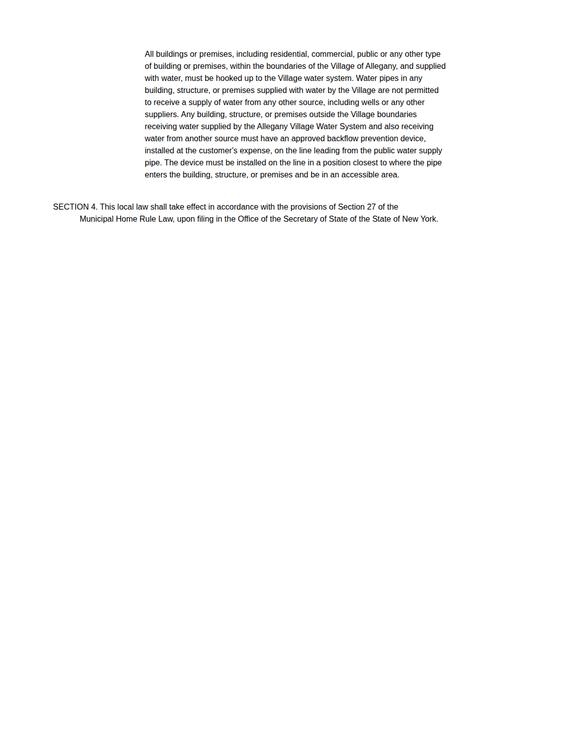All buildings or premises, including residential, commercial, public or any other type of building or premises, within the boundaries of the Village of Allegany, and supplied with water, must be hooked up to the Village water system. Water pipes in any building, structure, or premises supplied with water by the Village are not permitted to receive a supply of water from any other source, including wells or any other suppliers. Any building, structure, or premises outside the Village boundaries receiving water supplied by the Allegany Village Water System and also receiving water from another source must have an approved backflow prevention device, installed at the customer's expense, on the line leading from the public water supply pipe. The device must be installed on the line in a position closest to where the pipe enters the building, structure, or premises and be in an accessible area.
SECTION 4. This local law shall take effect in accordance with the provisions of Section 27 of the Municipal Home Rule Law, upon filing in the Office of the Secretary of State of the State of New York.